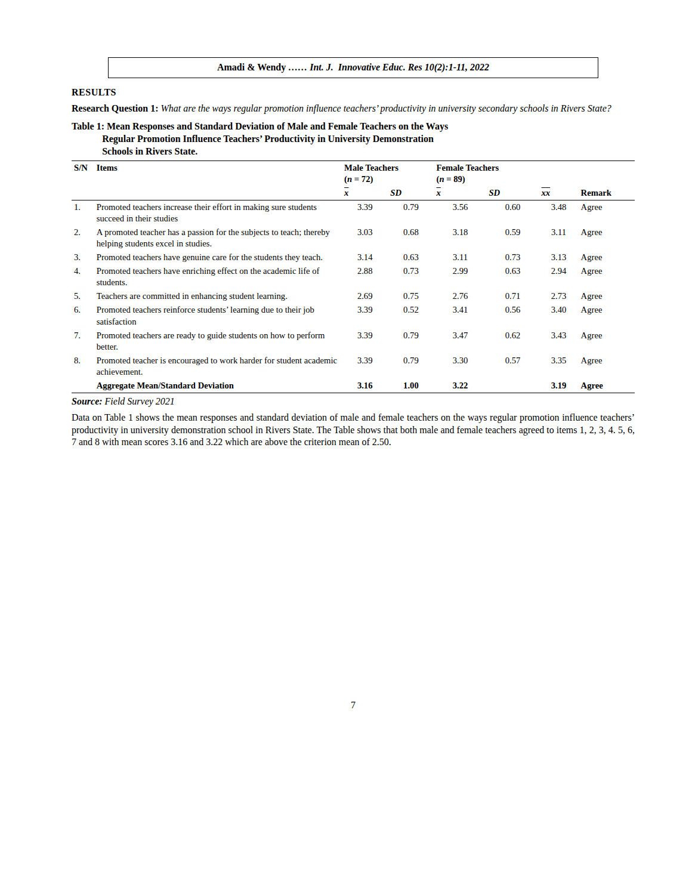Amadi & Wendy …… Int. J. Innovative Educ. Res 10(2):1-11, 2022
RESULTS
Research Question 1: What are the ways regular promotion influence teachers’ productivity in university secondary schools in Rivers State?
Table 1: Mean Responses and Standard Deviation of Male and Female Teachers on the Ways Regular Promotion Influence Teachers’ Productivity in University Demonstration Schools in Rivers State.
| S/N | Items | Male Teachers ( n = 72) | Female Teachers ( n = 89) | | |
| --- | --- | --- | --- | --- | --- |
| | | x | SD | x | SD | x x | Remark |
| 1. | Promoted teachers increase their effort in making sure students succeed in their studies | 3.39 | 0.79 | 3.56 | 0.60 | 3.48 | Agree |
| 2. | A promoted teacher has a passion for the subjects to teach; thereby helping students excel in studies. | 3.03 | 0.68 | 3.18 | 0.59 | 3.11 | Agree |
| 3. | Promoted teachers have genuine care for the students they teach. | 3.14 | 0.63 | 3.11 | 0.73 | 3.13 | Agree |
| 4. | Promoted teachers have enriching effect on the academic life of students. | 2.88 | 0.73 | 2.99 | 0.63 | 2.94 | Agree |
| 5. | Teachers are committed in enhancing student learning. | 2.69 | 0.75 | 2.76 | 0.71 | 2.73 | Agree |
| 6. | Promoted teachers reinforce students’ learning due to their job satisfaction | 3.39 | 0.52 | 3.41 | 0.56 | 3.40 | Agree |
| 7. | Promoted teachers are ready to guide students on how to perform better. | 3.39 | 0.79 | 3.47 | 0.62 | 3.43 | Agree |
| 8. | Promoted teacher is encouraged to work harder for student academic achievement. | 3.39 | 0.79 | 3.30 | 0.57 | 3.35 | Agree |
| | Aggregate Mean/Standard Deviation | 3.16 | 1.00 | 3.22 | | 3.19 | Agree |
Source: Field Survey 2021
Data on Table 1 shows the mean responses and standard deviation of male and female teachers on the ways regular promotion influence teachers’ productivity in university demonstration school in Rivers State. The Table shows that both male and female teachers agreed to items 1, 2, 3, 4. 5, 6, 7 and 8 with mean scores 3.16 and 3.22 which are above the criterion mean of 2.50.
7